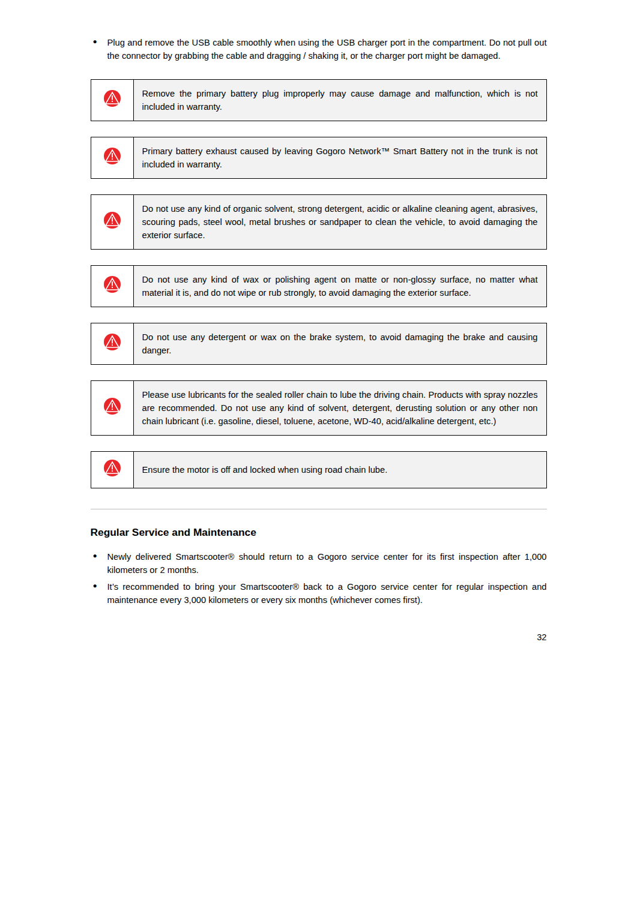Plug and remove the USB cable smoothly when using the USB charger port in the compartment. Do not pull out the connector by grabbing the cable and dragging / shaking it, or the charger port might be damaged.
| | Remove the primary battery plug improperly may cause damage and malfunction, which is not included in warranty. |
| | Primary battery exhaust caused by leaving Gogoro Network™ Smart Battery not in the trunk is not included in warranty. |
| | Do not use any kind of organic solvent, strong detergent, acidic or alkaline cleaning agent, abrasives, scouring pads, steel wool, metal brushes or sandpaper to clean the vehicle, to avoid damaging the exterior surface. |
| | Do not use any kind of wax or polishing agent on matte or non-glossy surface, no matter what material it is, and do not wipe or rub strongly, to avoid damaging the exterior surface. |
| | Do not use any detergent or wax on the brake system, to avoid damaging the brake and causing danger. |
| | Please use lubricants for the sealed roller chain to lube the driving chain. Products with spray nozzles are recommended. Do not use any kind of solvent, detergent, derusting solution or any other non chain lubricant (i.e. gasoline, diesel, toluene, acetone, WD-40, acid/alkaline detergent, etc.) |
| | Ensure the motor is off and locked when using road chain lube. |
Regular Service and Maintenance
Newly delivered Smartscooter® should return to a Gogoro service center for its first inspection after 1,000 kilometers or 2 months.
It’s recommended to bring your Smartscooter® back to a Gogoro service center for regular inspection and maintenance every 3,000 kilometers or every six months (whichever comes first).
32